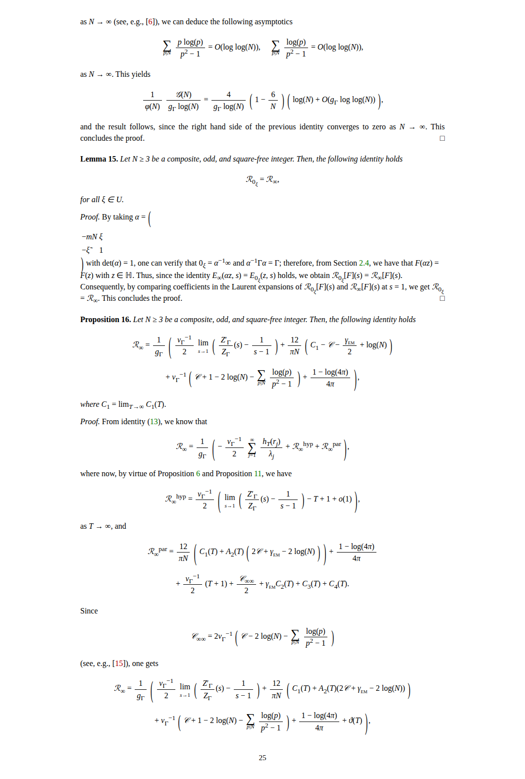as N → ∞ (see, e.g., [6]), we can deduce the following asymptotics
∑p|N p log(p) p2 − 1 = O(log log(N)), ∑p|N log(p) p2 − 1 = O(log log(N)),
as N → ∞. This yields
1 φ(N) 𝒢(N) gΓ log(N) = 4 gΓ log(N) ( 1 − 6 N ) ( log(N) + O(gΓ log log(N)) ),
and the result follows, since the right hand side of the previous identity converges to zero as N → ∞. This concludes the proof. □
Lemma 15. Let N ≥ 3 be a composite, odd, and square-free integer. Then, the following identity holds
ℛ0ξ = ℛ∞,
for all ξ ∈ U.
Proof. By taking α = (
| − mN | ξ |
| − ξ̃ | 1 |
) with det(α) = 1, one can verify that 0ξ = α−1∞ and α−1Γα = Γ; therefore, from Section 2.4, we have that F(αz) = F(z) with z ∈ ℍ. Thus, since the identity E∞(αz, s) = E0ξ(z, s) holds, we obtain ℛ0ξ[F](s) = ℛ∞[F](s). Consequently, by comparing coefficients in the Laurent expansions of ℛ0ξ[F](s) and ℛ∞[F](s) at s = 1, we get ℛ0ξ = ℛ∞. This concludes the proof. □
Proposition 16. Let N ≥ 3 be a composite, odd, and square-free integer. Then, the following identity holds
ℛ∞ = 1 gΓ ( vΓ−12 lim s→1 ( Z′Γ ZΓ(s) − 1 s − 1 ) + 12 πN ( C1 − 𝒞 − γem 2 + log(N) )
+ vΓ−1 ( 𝒞 + 1 − 2 log(N) − ∑p|N log(p) p2 − 1 ) + 1 − log(4π) 4π ),
where C1 = limT→∞ C1(T).
Proof. From identity (13), we know that
ℛ∞ = 1 gΓ ( − vΓ−12 ∞∑j=1 hT(rj) λj + ℛ∞hyp + ℛ∞par ),
where now, by virtue of Proposition 6 and Proposition 11, we have
ℛ∞hyp = vΓ−12 ( lim s→1 ( Z′Γ ZΓ(s) − 1 s − 1 ) − T + 1 + o(1) ),
as T → ∞, and
ℛ∞par = 12 πN ( C1(T) + A2(T) ( 2𝒞 + γem − 2 log(N) ) ) + 1 − log(4π) 4π
+ vΓ−12 (T + 1) + 𝒞∞∞2 + γemC2(T) + C3(T) + C4(T).
Since
𝒞∞∞ = 2vΓ−1 ( 𝒞 − 2 log(N) − ∑p|N log(p) p2 − 1 )
(see, e.g., [15]), one gets
ℛ∞ = 1 gΓ ( vΓ−12 lim s→1 ( Z′Γ ZΓ(s) − 1 s − 1 ) + 12 πN ( C1(T) + A2(T)(2𝒞 + γem − 2 log(N)) )
+ vΓ−1 ( 𝒞 + 1 − 2 log(N) − ∑p|N log(p) p2 − 1 ) + 1 − log(4π) 4π + ϑ(T) ),
25